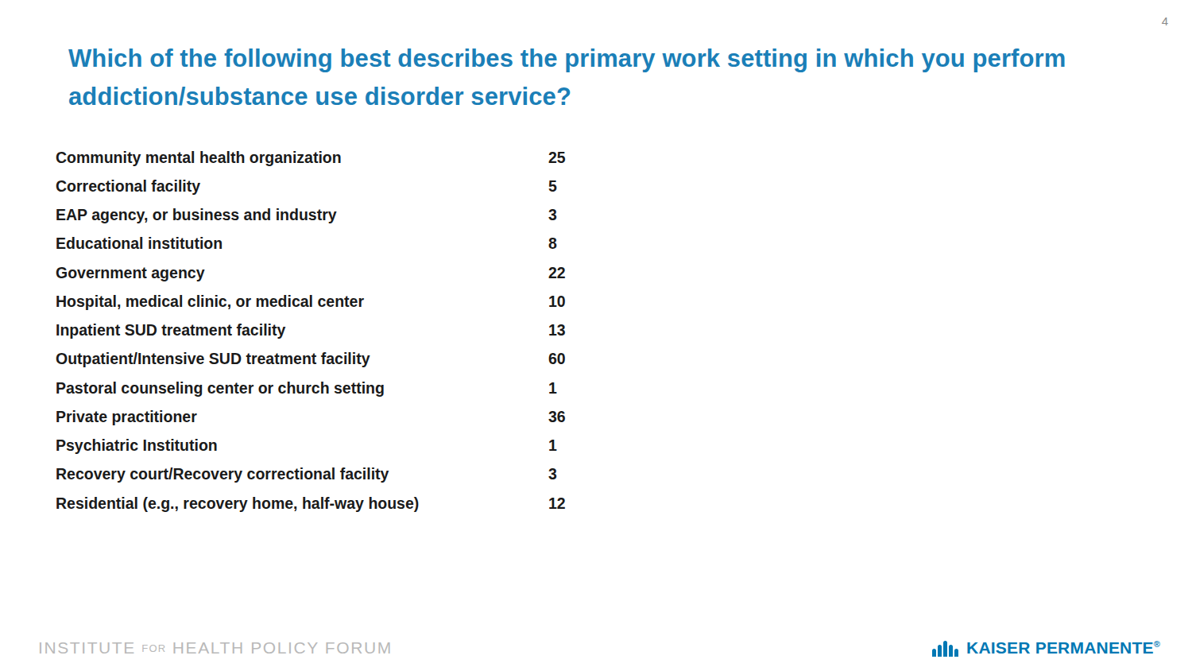4
Which of the following best describes the primary work setting in which you perform addiction/substance use disorder service?
| Community mental health organization | 25 |
| Correctional facility | 5 |
| EAP agency, or business and industry | 3 |
| Educational institution | 8 |
| Government agency | 22 |
| Hospital, medical clinic, or medical center | 10 |
| Inpatient SUD treatment facility | 13 |
| Outpatient/Intensive SUD treatment facility | 60 |
| Pastoral counseling center or church setting | 1 |
| Private practitioner | 36 |
| Psychiatric Institution | 1 |
| Recovery court/Recovery correctional facility | 3 |
| Residential (e.g., recovery home, half-way house) | 12 |
INSTITUTE FOR HEALTH POLICY FORUM
KAISER PERMANENTE®